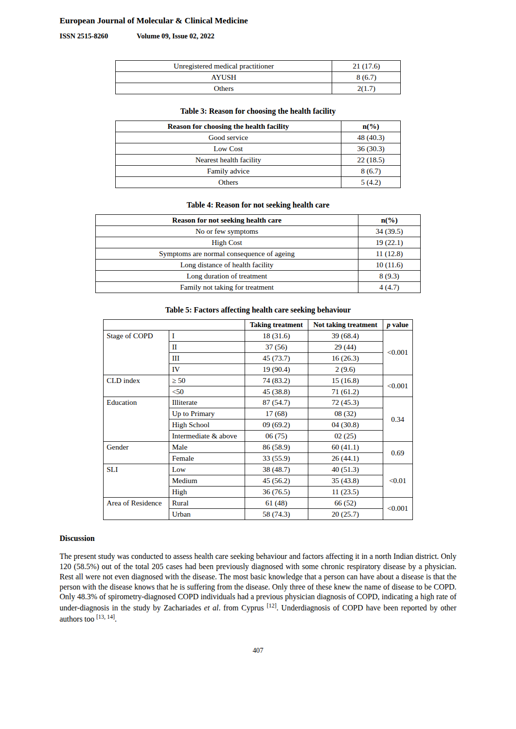European Journal of Molecular & Clinical Medicine
ISSN 2515-8260 Volume 09, Issue 02, 2022
| Unregistered medical practitioner | 21 (17.6) |
| AYUSH | 8 (6.7) |
| Others | 2(1.7) |
Table 3: Reason for choosing the health facility
| Reason for choosing the health facility | n(%) |
| --- | --- |
| Good service | 48 (40.3) |
| Low Cost | 36 (30.3) |
| Nearest health facility | 22 (18.5) |
| Family advice | 8 (6.7) |
| Others | 5 (4.2) |
Table 4: Reason for not seeking health care
| Reason for not seeking health care | n(%) |
| --- | --- |
| No or few symptoms | 34 (39.5) |
| High Cost | 19 (22.1) |
| Symptoms are normal consequence of ageing | 11 (12.8) |
| Long distance of health facility | 10 (11.6) |
| Long duration of treatment | 8 (9.3) |
| Family not taking for treatment | 4 (4.7) |
Table 5: Factors affecting health care seeking behaviour
| | Taking treatment | Not taking treatment | p value |
| --- | --- | --- | --- |
| Stage of COPD | I | 18 (31.6) | 39 (68.4) | <0.001 |
| II | 37 (56) | 29 (44) |
| III | 45 (73.7) | 16 (26.3) |
| IV | 19 (90.4) | 2 (9.6) |
| CLD index | ≥ 50 | 74 (83.2) | 15 (16.8) | <0.001 |
| <50 | 45 (38.8) | 71 (61.2) |
| Education | Illiterate | 87 (54.7) | 72 (45.3) | 0.34 |
| Up to Primary | 17 (68) | 08 (32) |
| High School | 09 (69.2) | 04 (30.8) |
| Intermediate & above | 06 (75) | 02 (25) |
| Gender | Male | 86 (58.9) | 60 (41.1) | 0.69 |
| Female | 33 (55.9) | 26 (44.1) |
| SLI | Low | 38 (48.7) | 40 (51.3) | <0.01 |
| Medium | 45 (56.2) | 35 (43.8) |
| High | 36 (76.5) | 11 (23.5) |
| Area of Residence | Rural | 61 (48) | 66 (52) | <0.001 |
| Urban | 58 (74.3) | 20 (25.7) |
Discussion
The present study was conducted to assess health care seeking behaviour and factors affecting it in a north Indian district. Only 120 (58.5%) out of the total 205 cases had been previously diagnosed with some chronic respiratory disease by a physician. Rest all were not even diagnosed with the disease. The most basic knowledge that a person can have about a disease is that the person with the disease knows that he is suffering from the disease. Only three of these knew the name of disease to be COPD. Only 48.3% of spirometry-diagnosed COPD individuals had a previous physician diagnosis of COPD, indicating a high rate of under-diagnosis in the study by Zachariades et al. from Cyprus [12]. Underdiagnosis of COPD have been reported by other authors too [13, 14].
407